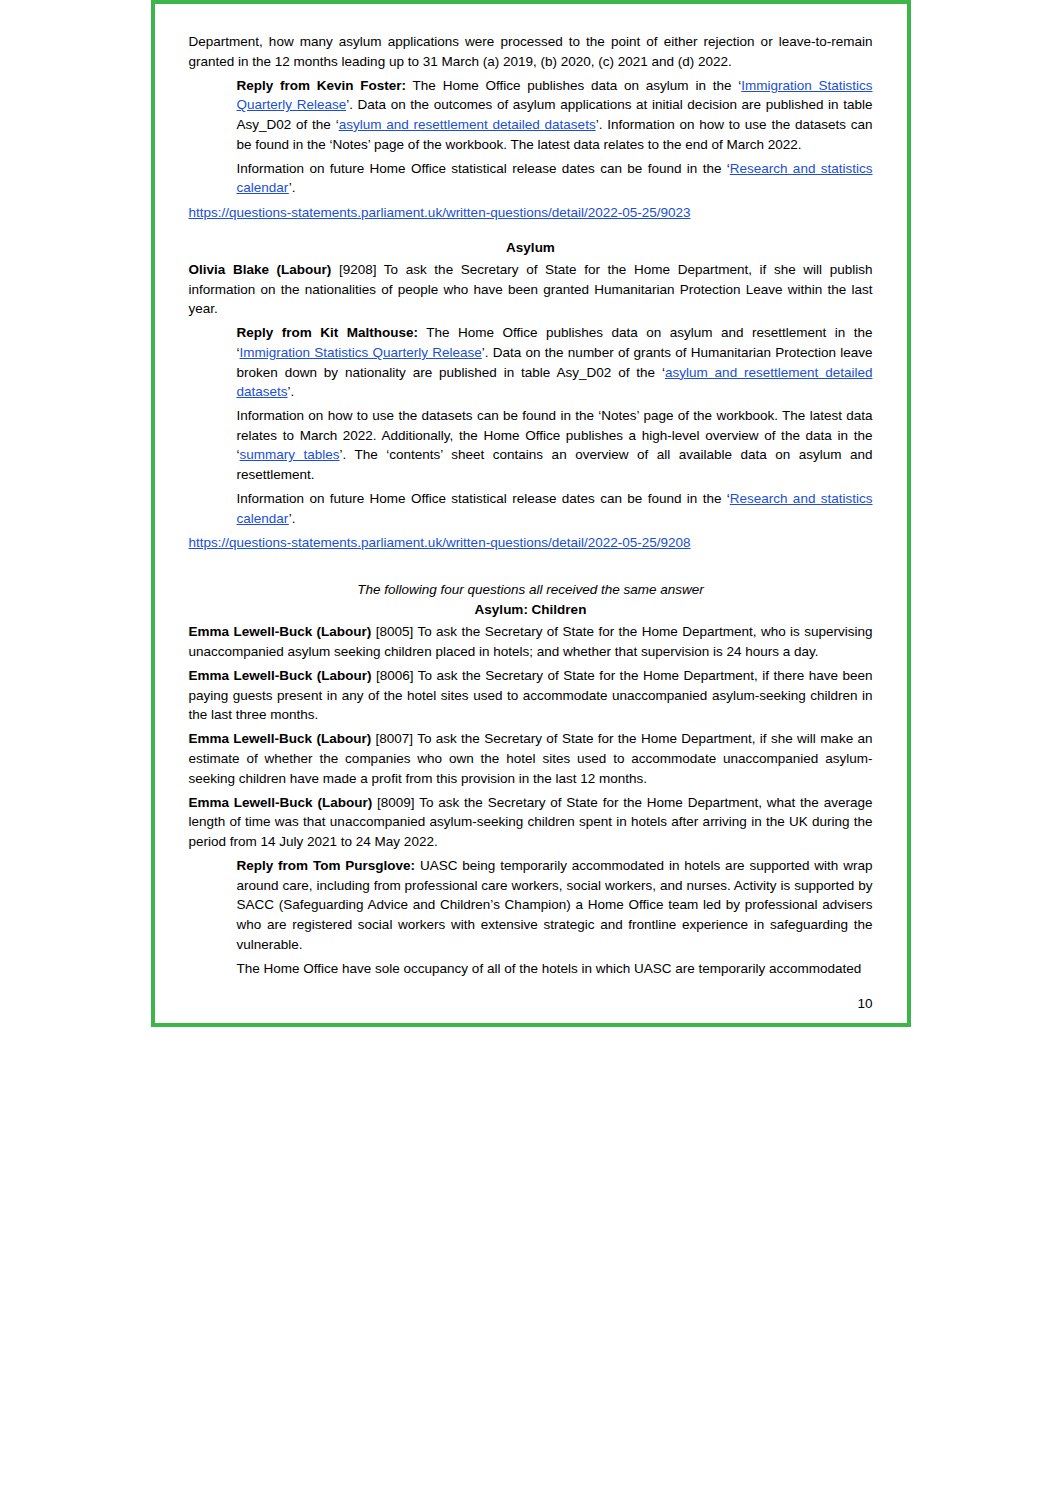Department, how many asylum applications were processed to the point of either rejection or leave-to-remain granted in the 12 months leading up to 31 March (a) 2019, (b) 2020, (c) 2021 and (d) 2022.
Reply from Kevin Foster: The Home Office publishes data on asylum in the ‘Immigration Statistics Quarterly Release’. Data on the outcomes of asylum applications at initial decision are published in table Asy_D02 of the ‘asylum and resettlement detailed datasets’. Information on how to use the datasets can be found in the ‘Notes’ page of the workbook. The latest data relates to the end of March 2022.
Information on future Home Office statistical release dates can be found in the ‘Research and statistics calendar’.
https://questions-statements.parliament.uk/written-questions/detail/2022-05-25/9023
Asylum
Olivia Blake (Labour) [9208] To ask the Secretary of State for the Home Department, if she will publish information on the nationalities of people who have been granted Humanitarian Protection Leave within the last year.
Reply from Kit Malthouse: The Home Office publishes data on asylum and resettlement in the ‘Immigration Statistics Quarterly Release’. Data on the number of grants of Humanitarian Protection leave broken down by nationality are published in table Asy_D02 of the ‘asylum and resettlement detailed datasets’.
Information on how to use the datasets can be found in the ‘Notes’ page of the workbook. The latest data relates to March 2022. Additionally, the Home Office publishes a high-level overview of the data in the ‘summary tables’. The ‘contents’ sheet contains an overview of all available data on asylum and resettlement.
Information on future Home Office statistical release dates can be found in the ‘Research and statistics calendar’.
https://questions-statements.parliament.uk/written-questions/detail/2022-05-25/9208
The following four questions all received the same answer
Asylum: Children
Emma Lewell-Buck (Labour) [8005] To ask the Secretary of State for the Home Department, who is supervising unaccompanied asylum seeking children placed in hotels; and whether that supervision is 24 hours a day.
Emma Lewell-Buck (Labour) [8006] To ask the Secretary of State for the Home Department, if there have been paying guests present in any of the hotel sites used to accommodate unaccompanied asylum-seeking children in the last three months.
Emma Lewell-Buck (Labour) [8007] To ask the Secretary of State for the Home Department, if she will make an estimate of whether the companies who own the hotel sites used to accommodate unaccompanied asylum-seeking children have made a profit from this provision in the last 12 months.
Emma Lewell-Buck (Labour) [8009] To ask the Secretary of State for the Home Department, what the average length of time was that unaccompanied asylum-seeking children spent in hotels after arriving in the UK during the period from 14 July 2021 to 24 May 2022.
Reply from Tom Pursglove: UASC being temporarily accommodated in hotels are supported with wrap around care, including from professional care workers, social workers, and nurses. Activity is supported by SACC (Safeguarding Advice and Children’s Champion) a Home Office team led by professional advisers who are registered social workers with extensive strategic and frontline experience in safeguarding the vulnerable.
The Home Office have sole occupancy of all of the hotels in which UASC are temporarily accommodated
10